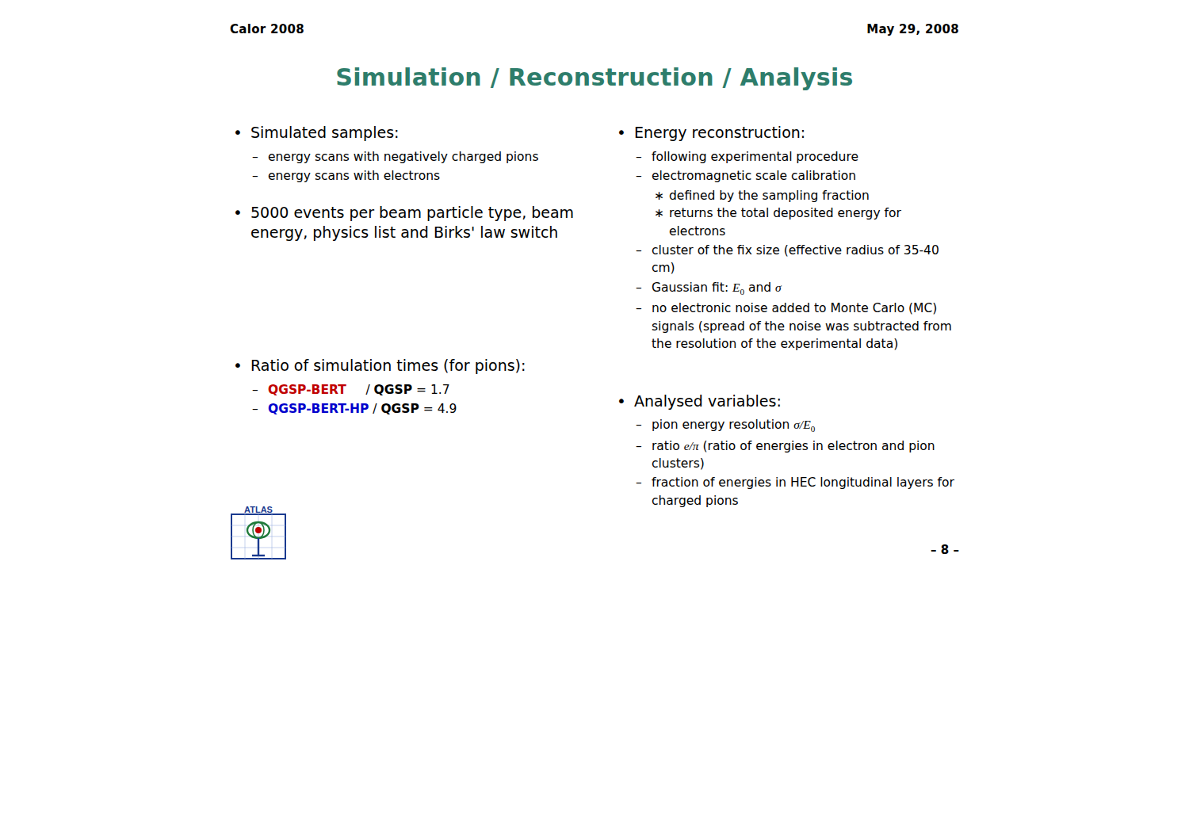Calor 2008 May 29, 2008
Simulation / Reconstruction / Analysis
Simulated samples:
energy scans with negatively charged pions
energy scans with electrons
5000 events per beam particle type, beam energy, physics list and Birks' law switch
Ratio of simulation times (for pions):
QGSP-BERT / QGSP = 1.7
QGSP-BERT-HP / QGSP = 4.9
Energy reconstruction:
following experimental procedure
electromagnetic scale calibration
defined by the sampling fraction
returns the total deposited energy for electrons
cluster of the fix size (effective radius of 35-40 cm)
Gaussian fit: E0 and σ
no electronic noise added to Monte Carlo (MC) signals (spread of the noise was subtracted from the resolution of the experimental data)
Analysed variables:
pion energy resolution σ/E0
ratio e/π (ratio of energies in electron and pion clusters)
fraction of energies in HEC longitudinal layers for charged pions
ATLAS
– 8 –